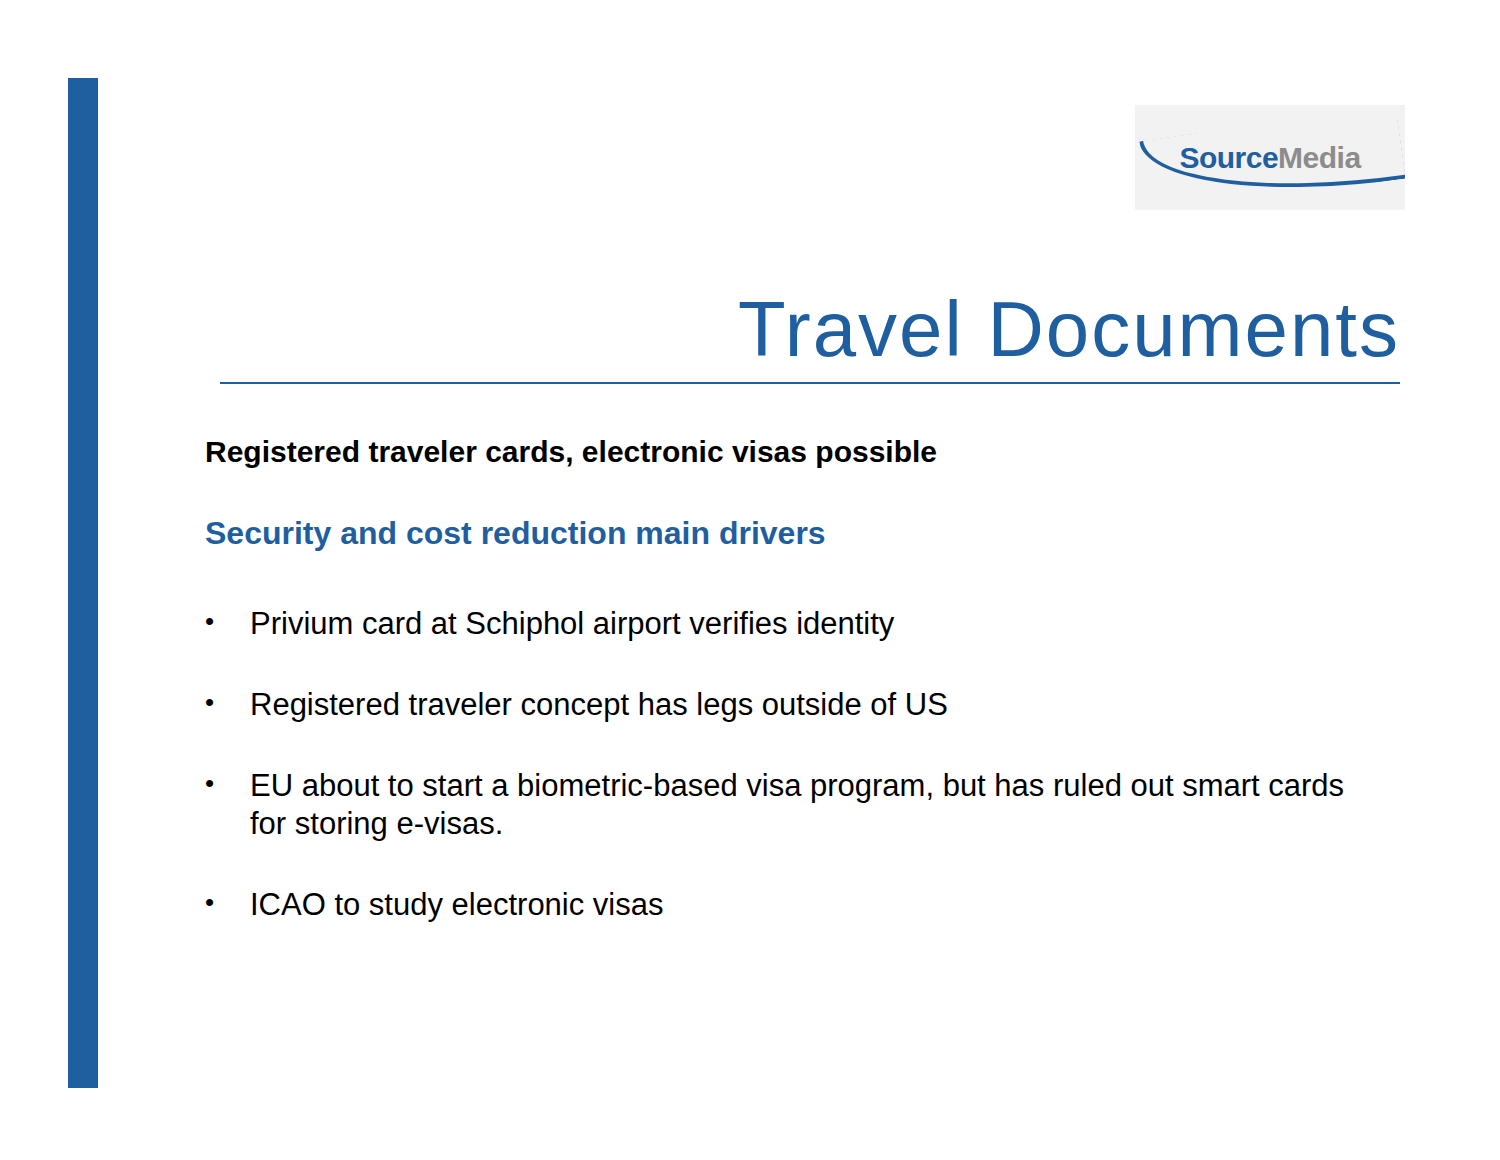Source Media
Travel Documents
Registered traveler cards, electronic visas possible
Security and cost reduction main drivers
Privium card at Schiphol airport verifies identity
Registered traveler concept has legs outside of US
EU about to start a biometric-based visa program, but has ruled out smart cards for storing e-visas.
ICAO to study electronic visas